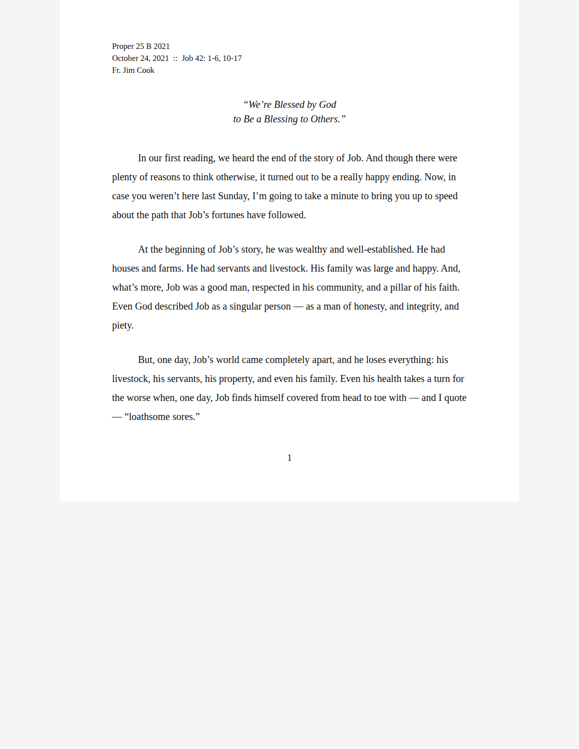Proper 25 B 2021
October 24, 2021 :: Job 42: 1-6, 10-17
Fr. Jim Cook
“We’re Blessed by God
to Be a Blessing to Others.”
In our first reading, we heard the end of the story of Job. And though there were plenty of reasons to think otherwise, it turned out to be a really happy ending. Now, in case you weren’t here last Sunday, I’m going to take a minute to bring you up to speed about the path that Job’s fortunes have followed.
At the beginning of Job’s story, he was wealthy and well-established. He had houses and farms. He had servants and livestock. His family was large and happy. And, what’s more, Job was a good man, respected in his community, and a pillar of his faith. Even God described Job as a singular person — as a man of honesty, and integrity, and piety.
But, one day, Job’s world came completely apart, and he loses everything: his livestock, his servants, his property, and even his family. Even his health takes a turn for the worse when, one day, Job finds himself covered from head to toe with — and I quote — “loathsome sores.”
1